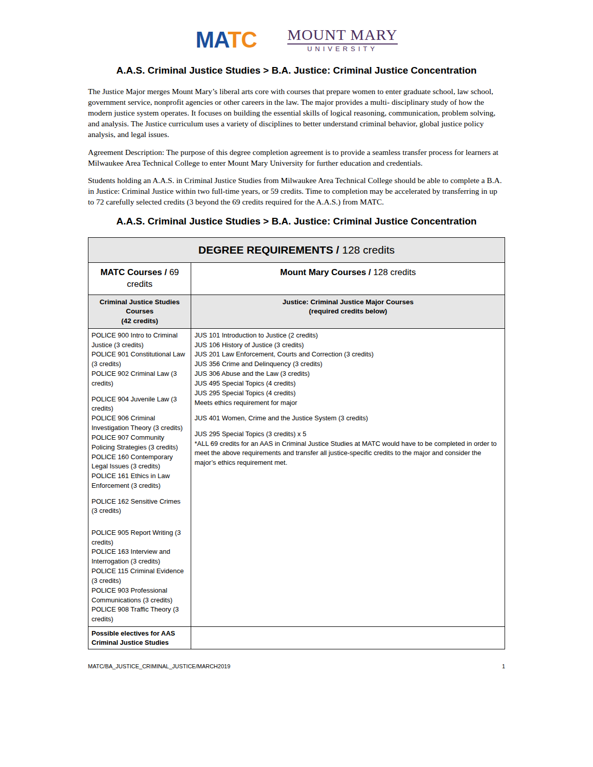MA TC
MOUNT MARY
UNIVERSITY
A.A.S. Criminal Justice Studies > B.A. Justice: Criminal Justice Concentration
The Justice Major merges Mount Mary’s liberal arts core with courses that prepare women to enter graduate school, law school, government service, nonprofit agencies or other careers in the law. The major provides a multi- disciplinary study of how the modern justice system operates. It focuses on building the essential skills of logical reasoning, communication, problem solving, and analysis. The Justice curriculum uses a variety of disciplines to better understand criminal behavior, global justice policy analysis, and legal issues.
Agreement Description: The purpose of this degree completion agreement is to provide a seamless transfer process for learners at Milwaukee Area Technical College to enter Mount Mary University for further education and credentials.
Students holding an A.A.S. in Criminal Justice Studies from Milwaukee Area Technical College should be able to complete a B.A. in Justice: Criminal Justice within two full-time years, or 59 credits. Time to completion may be accelerated by transferring in up to 72 carefully selected credits (3 beyond the 69 credits required for the A.A.S.) from MATC.
A.A.S. Criminal Justice Studies > B.A. Justice: Criminal Justice Concentration
| DEGREE REQUIREMENTS / 128 credits |
| MATC Courses / 69 credits | Mount Mary Courses / 128 credits |
| Criminal Justice Studies Courses (42 credits) | Justice: Criminal Justice Major Courses (required credits below) |
| POLICE 900 Intro to Criminal Justice (3 credits) POLICE 901 Constitutional Law (3 credits) POLICE 902 Criminal Law (3 credits) POLICE 904 Juvenile Law (3 credits) POLICE 906 Criminal Investigation Theory (3 credits) POLICE 907 Community Policing Strategies (3 credits) POLICE 160 Contemporary Legal Issues (3 credits) POLICE 161 Ethics in Law Enforcement (3 credits) POLICE 162 Sensitive Crimes (3 credits) POLICE 905 Report Writing (3 credits) POLICE 163 Interview and Interrogation (3 credits) POLICE 115 Criminal Evidence (3 credits) POLICE 903 Professional Communications (3 credits) POLICE 908 Traffic Theory (3 credits) | JUS 101 Introduction to Justice (2 credits) JUS 106 History of Justice (3 credits) JUS 201 Law Enforcement, Courts and Correction (3 credits) JUS 356 Crime and Delinquency (3 credits) JUS 306 Abuse and the Law (3 credits) JUS 495 Special Topics (4 credits) JUS 295 Special Topics (4 credits) Meets ethics requirement for major JUS 401 Women, Crime and the Justice System (3 credits) JUS 295 Special Topics (3 credits) x 5 *ALL 69 credits for an AAS in Criminal Justice Studies at MATC would have to be completed in order to meet the above requirements and transfer all justice-specific credits to the major and consider the major’s ethics requirement met. |
| Possible electives for AAS Criminal Justice Studies | |
MATC/BA_JUSTICE_CRIMINAL_JUSTICE/MARCH2019 1